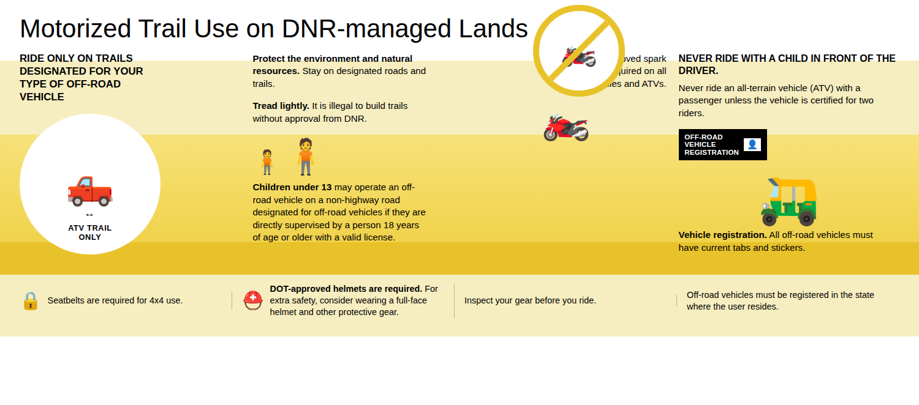Motorized Trail Use on DNR-managed Lands
🏍️
Ride only on trails designated for your type of off-road vehicle
🛻 ↔ ATV Trail
Only
Protect the environment and natural resources. Stay on designated roads and trails.
Tread lightly. It is illegal to build trails without approval from DNR.
🧍 🧍
Children under 13 may operate an off-road vehicle on a non-highway road designated for off-road vehicles if they are directly supervised by a person 18 years of age or older with a valid license.
Working and approved spark arresters are required on all motorcycles and ATVs.
🏍️
Never ride with a child in front of the driver.
Never ride an all-terrain vehicle (ATV) with a passenger unless the vehicle is certified for two riders.
Off-Road
Vehicle
Registration 👤
🛺
Vehicle registration. All off-road vehicles must have current tabs and stickers.
🔒 Seatbelts are required for 4x4 use.
⛑️ DOT-approved helmets are required. For extra safety, consider wearing a full-face helmet and other protective gear.
Inspect your gear before you ride.
Off-road vehicles must be registered in the state where the user resides.